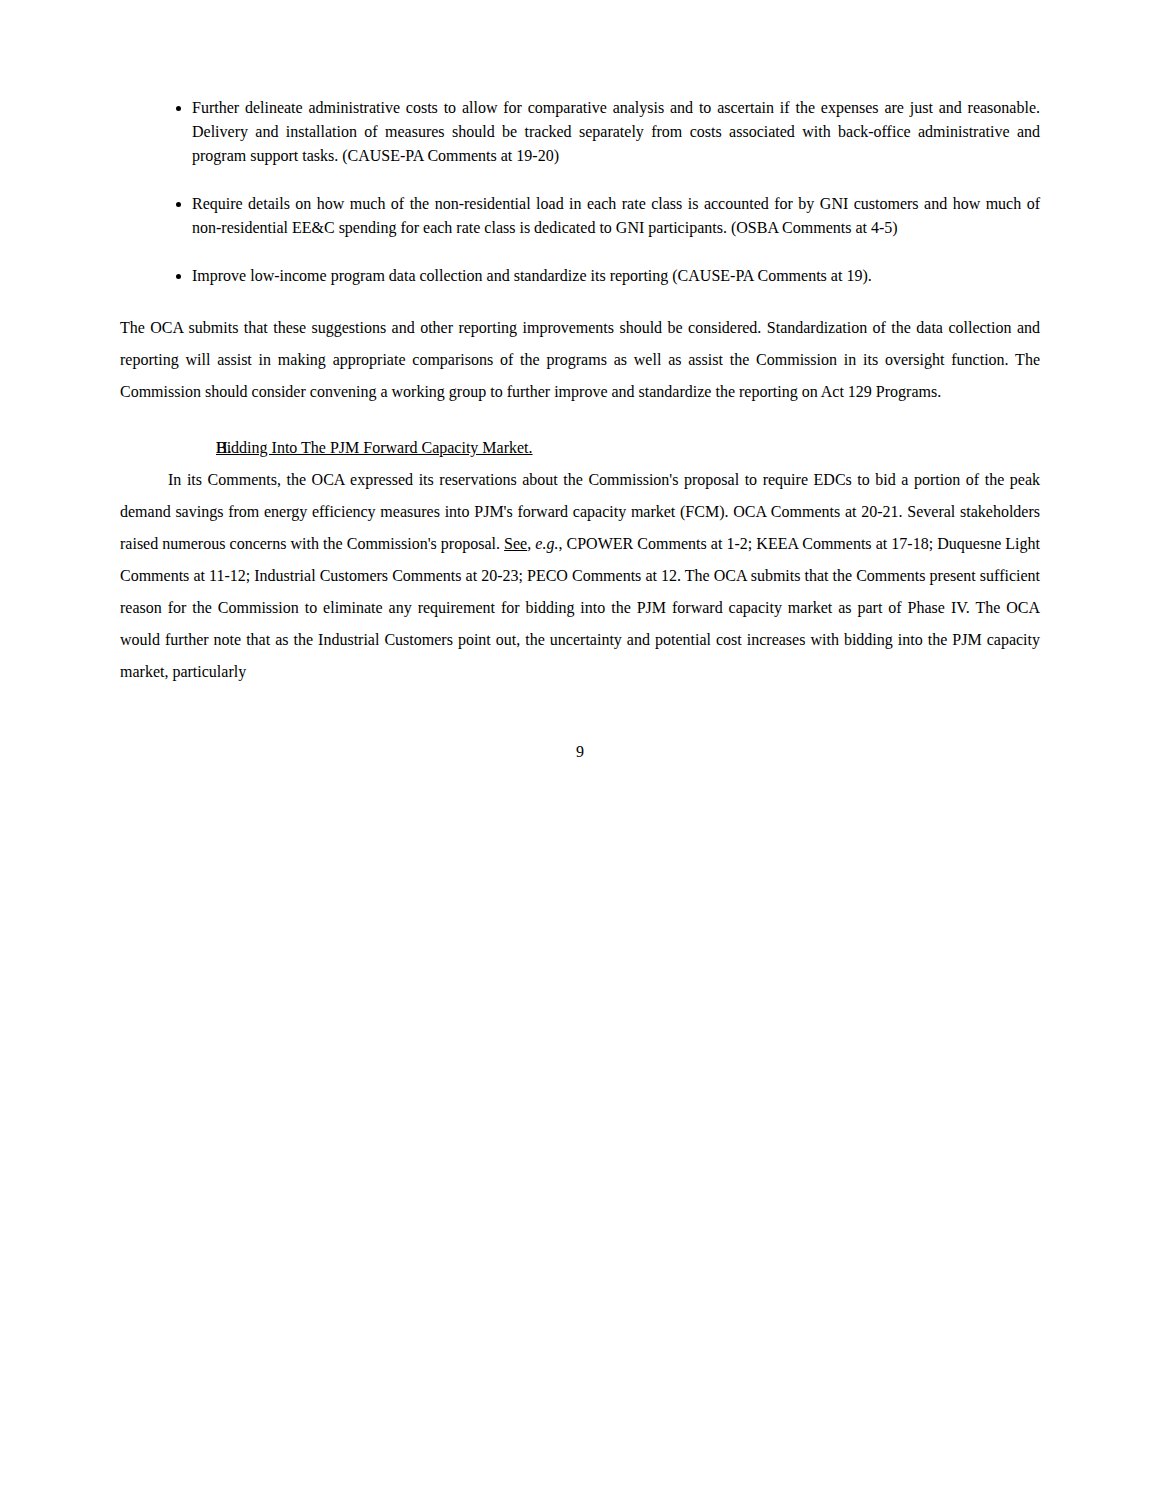Further delineate administrative costs to allow for comparative analysis and to ascertain if the expenses are just and reasonable. Delivery and installation of measures should be tracked separately from costs associated with back-office administrative and program support tasks. (CAUSE-PA Comments at 19-20)
Require details on how much of the non-residential load in each rate class is accounted for by GNI customers and how much of non-residential EE&C spending for each rate class is dedicated to GNI participants. (OSBA Comments at 4-5)
Improve low-income program data collection and standardize its reporting (CAUSE-PA Comments at 19).
The OCA submits that these suggestions and other reporting improvements should be considered. Standardization of the data collection and reporting will assist in making appropriate comparisons of the programs as well as assist the Commission in its oversight function. The Commission should consider convening a working group to further improve and standardize the reporting on Act 129 Programs.
H. Bidding Into The PJM Forward Capacity Market.
In its Comments, the OCA expressed its reservations about the Commission's proposal to require EDCs to bid a portion of the peak demand savings from energy efficiency measures into PJM's forward capacity market (FCM). OCA Comments at 20-21. Several stakeholders raised numerous concerns with the Commission's proposal. See, e.g., CPOWER Comments at 1-2; KEEA Comments at 17-18; Duquesne Light Comments at 11-12; Industrial Customers Comments at 20-23; PECO Comments at 12. The OCA submits that the Comments present sufficient reason for the Commission to eliminate any requirement for bidding into the PJM forward capacity market as part of Phase IV. The OCA would further note that as the Industrial Customers point out, the uncertainty and potential cost increases with bidding into the PJM capacity market, particularly
9